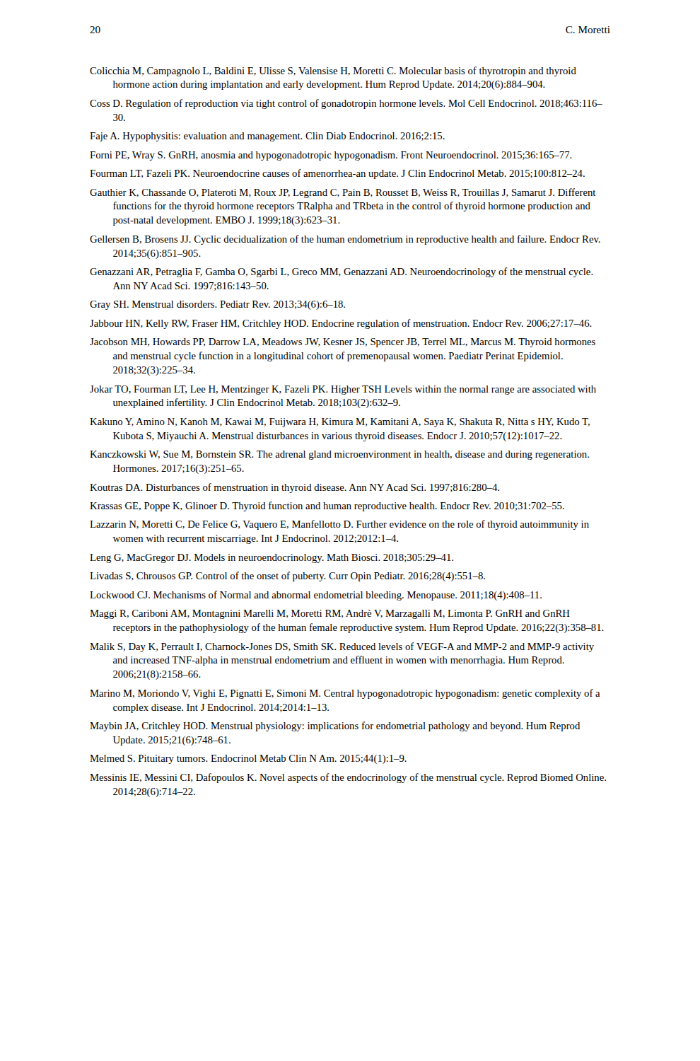20 C. Moretti
Colicchia M, Campagnolo L, Baldini E, Ulisse S, Valensise H, Moretti C. Molecular basis of thyrotropin and thyroid hormone action during implantation and early development. Hum Reprod Update. 2014;20(6):884–904.
Coss D. Regulation of reproduction via tight control of gonadotropin hormone levels. Mol Cell Endocrinol. 2018;463:116–30.
Faje A. Hypophysitis: evaluation and management. Clin Diab Endocrinol. 2016;2:15.
Forni PE, Wray S. GnRH, anosmia and hypogonadotropic hypogonadism. Front Neuroendocrinol. 2015;36:165–77.
Fourman LT, Fazeli PK. Neuroendocrine causes of amenorrhea-an update. J Clin Endocrinol Metab. 2015;100:812–24.
Gauthier K, Chassande O, Plateroti M, Roux JP, Legrand C, Pain B, Rousset B, Weiss R, Trouillas J, Samarut J. Different functions for the thyroid hormone receptors TRalpha and TRbeta in the control of thyroid hormone production and post-natal development. EMBO J. 1999;18(3):623–31.
Gellersen B, Brosens JJ. Cyclic decidualization of the human endometrium in reproductive health and failure. Endocr Rev. 2014;35(6):851–905.
Genazzani AR, Petraglia F, Gamba O, Sgarbi L, Greco MM, Genazzani AD. Neuroendocrinology of the menstrual cycle. Ann NY Acad Sci. 1997;816:143–50.
Gray SH. Menstrual disorders. Pediatr Rev. 2013;34(6):6–18.
Jabbour HN, Kelly RW, Fraser HM, Critchley HOD. Endocrine regulation of menstruation. Endocr Rev. 2006;27:17–46.
Jacobson MH, Howards PP, Darrow LA, Meadows JW, Kesner JS, Spencer JB, Terrel ML, Marcus M. Thyroid hormones and menstrual cycle function in a longitudinal cohort of premenopausal women. Paediatr Perinat Epidemiol. 2018;32(3):225–34.
Jokar TO, Fourman LT, Lee H, Mentzinger K, Fazeli PK. Higher TSH Levels within the normal range are associated with unexplained infertility. J Clin Endocrinol Metab. 2018;103(2):632–9.
Kakuno Y, Amino N, Kanoh M, Kawai M, Fuijwara H, Kimura M, Kamitani A, Saya K, Shakuta R, Nitta s HY, Kudo T, Kubota S, Miyauchi A. Menstrual disturbances in various thyroid diseases. Endocr J. 2010;57(12):1017–22.
Kanczkowski W, Sue M, Bornstein SR. The adrenal gland microenvironment in health, disease and during regeneration. Hormones. 2017;16(3):251–65.
Koutras DA. Disturbances of menstruation in thyroid disease. Ann NY Acad Sci. 1997;816:280–4.
Krassas GE, Poppe K, Glinoer D. Thyroid function and human reproductive health. Endocr Rev. 2010;31:702–55.
Lazzarin N, Moretti C, De Felice G, Vaquero E, Manfellotto D. Further evidence on the role of thyroid autoimmunity in women with recurrent miscarriage. Int J Endocrinol. 2012;2012:1–4.
Leng G, MacGregor DJ. Models in neuroendocrinology. Math Biosci. 2018;305:29–41.
Livadas S, Chrousos GP. Control of the onset of puberty. Curr Opin Pediatr. 2016;28(4):551–8.
Lockwood CJ. Mechanisms of Normal and abnormal endometrial bleeding. Menopause. 2011;18(4):408–11.
Maggi R, Cariboni AM, Montagnini Marelli M, Moretti RM, Andrè V, Marzagalli M, Limonta P. GnRH and GnRH receptors in the pathophysiology of the human female reproductive system. Hum Reprod Update. 2016;22(3):358–81.
Malik S, Day K, Perrault I, Charnock-Jones DS, Smith SK. Reduced levels of VEGF-A and MMP-2 and MMP-9 activity and increased TNF-alpha in menstrual endometrium and effluent in women with menorrhagia. Hum Reprod. 2006;21(8):2158–66.
Marino M, Moriondo V, Vighi E, Pignatti E, Simoni M. Central hypogonadotropic hypogonadism: genetic complexity of a complex disease. Int J Endocrinol. 2014;2014:1–13.
Maybin JA, Critchley HOD. Menstrual physiology: implications for endometrial pathology and beyond. Hum Reprod Update. 2015;21(6):748–61.
Melmed S. Pituitary tumors. Endocrinol Metab Clin N Am. 2015;44(1):1–9.
Messinis IE, Messini CI, Dafopoulos K. Novel aspects of the endocrinology of the menstrual cycle. Reprod Biomed Online. 2014;28(6):714–22.